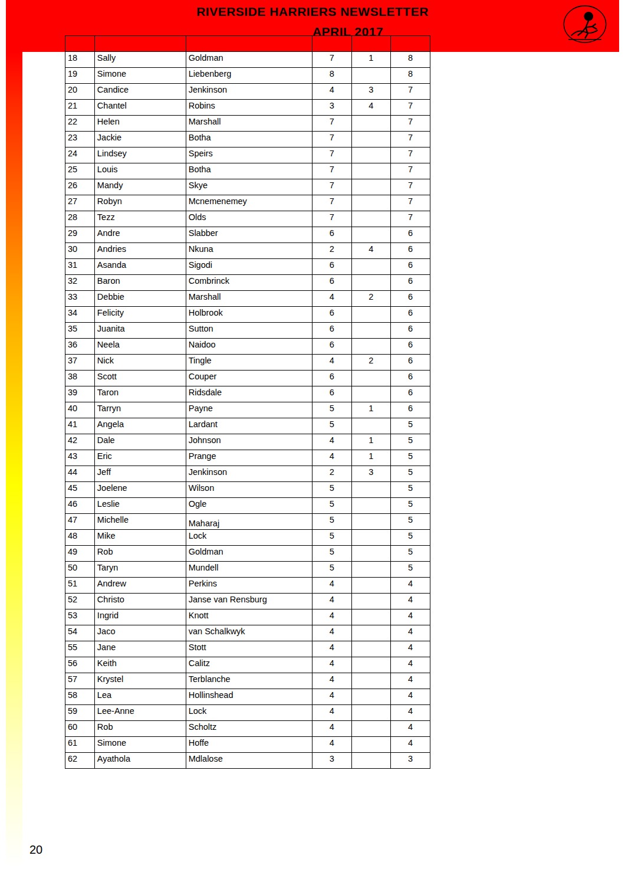RIVERSIDE HARRIERS NEWSLETTER
APRIL 2017
| 18 | Sally | Goldman | 7 | 1 | 8 |
| 19 | Simone | Liebenberg | 8 | | 8 |
| 20 | Candice | Jenkinson | 4 | 3 | 7 |
| 21 | Chantel | Robins | 3 | 4 | 7 |
| 22 | Helen | Marshall | 7 | | 7 |
| 23 | Jackie | Botha | 7 | | 7 |
| 24 | Lindsey | Speirs | 7 | | 7 |
| 25 | Louis | Botha | 7 | | 7 |
| 26 | Mandy | Skye | 7 | | 7 |
| 27 | Robyn | Mcnemenemey | 7 | | 7 |
| 28 | Tezz | Olds | 7 | | 7 |
| 29 | Andre | Slabber | 6 | | 6 |
| 30 | Andries | Nkuna | 2 | 4 | 6 |
| 31 | Asanda | Sigodi | 6 | | 6 |
| 32 | Baron | Combrinck | 6 | | 6 |
| 33 | Debbie | Marshall | 4 | 2 | 6 |
| 34 | Felicity | Holbrook | 6 | | 6 |
| 35 | Juanita | Sutton | 6 | | 6 |
| 36 | Neela | Naidoo | 6 | | 6 |
| 37 | Nick | Tingle | 4 | 2 | 6 |
| 38 | Scott | Couper | 6 | | 6 |
| 39 | Taron | Ridsdale | 6 | | 6 |
| 40 | Tarryn | Payne | 5 | 1 | 6 |
| 41 | Angela | Lardant | 5 | | 5 |
| 42 | Dale | Johnson | 4 | 1 | 5 |
| 43 | Eric | Prange | 4 | 1 | 5 |
| 44 | Jeff | Jenkinson | 2 | 3 | 5 |
| 45 | Joelene | Wilson | 5 | | 5 |
| 46 | Leslie | Ogle | 5 | | 5 |
| 47 | Michelle | Maharaj | 5 | | 5 |
| 48 | Mike | Lock | 5 | | 5 |
| 49 | Rob | Goldman | 5 | | 5 |
| 50 | Taryn | Mundell | 5 | | 5 |
| 51 | Andrew | Perkins | 4 | | 4 |
| 52 | Christo | Janse van Rensburg | 4 | | 4 |
| 53 | Ingrid | Knott | 4 | | 4 |
| 54 | Jaco | van Schalkwyk | 4 | | 4 |
| 55 | Jane | Stott | 4 | | 4 |
| 56 | Keith | Calitz | 4 | | 4 |
| 57 | Krystel | Terblanche | 4 | | 4 |
| 58 | Lea | Hollinshead | 4 | | 4 |
| 59 | Lee-Anne | Lock | 4 | | 4 |
| 60 | Rob | Scholtz | 4 | | 4 |
| 61 | Simone | Hoffe | 4 | | 4 |
| 62 | Ayathola | Mdlalose | 3 | | 3 |
20